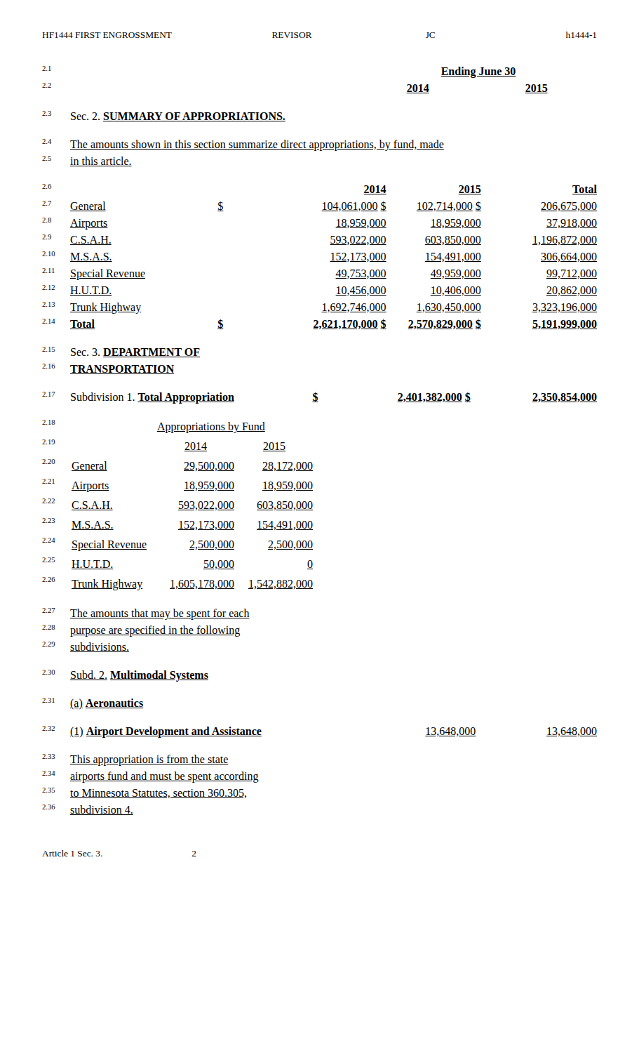HF1444 FIRST ENGROSSMENT
REVISOR
JC
h1444-1
| 2.1 | / / Ending June 30 / |
| 2.2 | / / 2014 / 2015 / |
| 2.3 | Sec. 2. SUMMARY OF APPROPRIATIONS. |
| 2.4 | The amounts shown in this section summarize direct appropriations, by fund, made |
| 2.5 | in this article. |
| 2.6 | / / / 2014 / 2015 / Total / |
| 2.7 | / General / $ / 104,061,000 $ / 102,714,000 $ / 206,675,000 / |
| 2.8 | / Airports / / 18,959,000 / 18,959,000 / 37,918,000 / |
| 2.9 | / C.S.A.H. / / 593,022,000 / 603,850,000 / 1,196,872,000 / |
| 2.10 | / M.S.A.S. / / 152,173,000 / 154,491,000 / 306,664,000 / |
| 2.11 | / Special Revenue / / 49,753,000 / 49,959,000 / 99,712,000 / |
| 2.12 | / H.U.T.D. / / 10,456,000 / 10,406,000 / 20,862,000 / |
| 2.13 | / Trunk Highway / / 1,692,746,000 / 1,630,450,000 / 3,323,196,000 / |
| 2.14 | / Total / $ / 2,621,170,000 $ / 2,570,829,000 $ / 5,191,999,000 / |
| 2.15 | Sec. 3. DEPARTMENT OF |
| 2.16 | TRANSPORTATION |
| 2.17 | / Subdivision 1. Total Appropriation / $ / 2,401,382,000 $ / 2,350,854,000 / |
| 2.18 | / / Appropriations by Fund / |
| 2.19 | / / 2014 / 2015 / |
| 2.20 | / General / 29,500,000 / 28,172,000 / |
| 2.21 | / Airports / 18,959,000 / 18,959,000 / |
| 2.22 | / C.S.A.H. / 593,022,000 / 603,850,000 / |
| 2.23 | / M.S.A.S. / 152,173,000 / 154,491,000 / |
| 2.24 | / Special Revenue / 2,500,000 / 2,500,000 / |
| 2.25 | / H.U.T.D. / 50,000 / 0 / |
| 2.26 | / Trunk Highway / 1,605,178,000 / 1,542,882,000 / |
| 2.27 | The amounts that may be spent for each |
| 2.28 | purpose are specified in the following |
| 2.29 | subdivisions. |
| 2.30 | Subd. 2. Multimodal Systems |
| 2.31 | (a) Aeronautics |
| 2.32 | / (1) Airport Development and Assistance / 13,648,000 / 13,648,000 / |
| 2.33 | This appropriation is from the state |
| 2.34 | airports fund and must be spent according |
| 2.35 | to Minnesota Statutes, section 360.305, |
| 2.36 | subdivision 4. |
Article 1 Sec. 3. 2